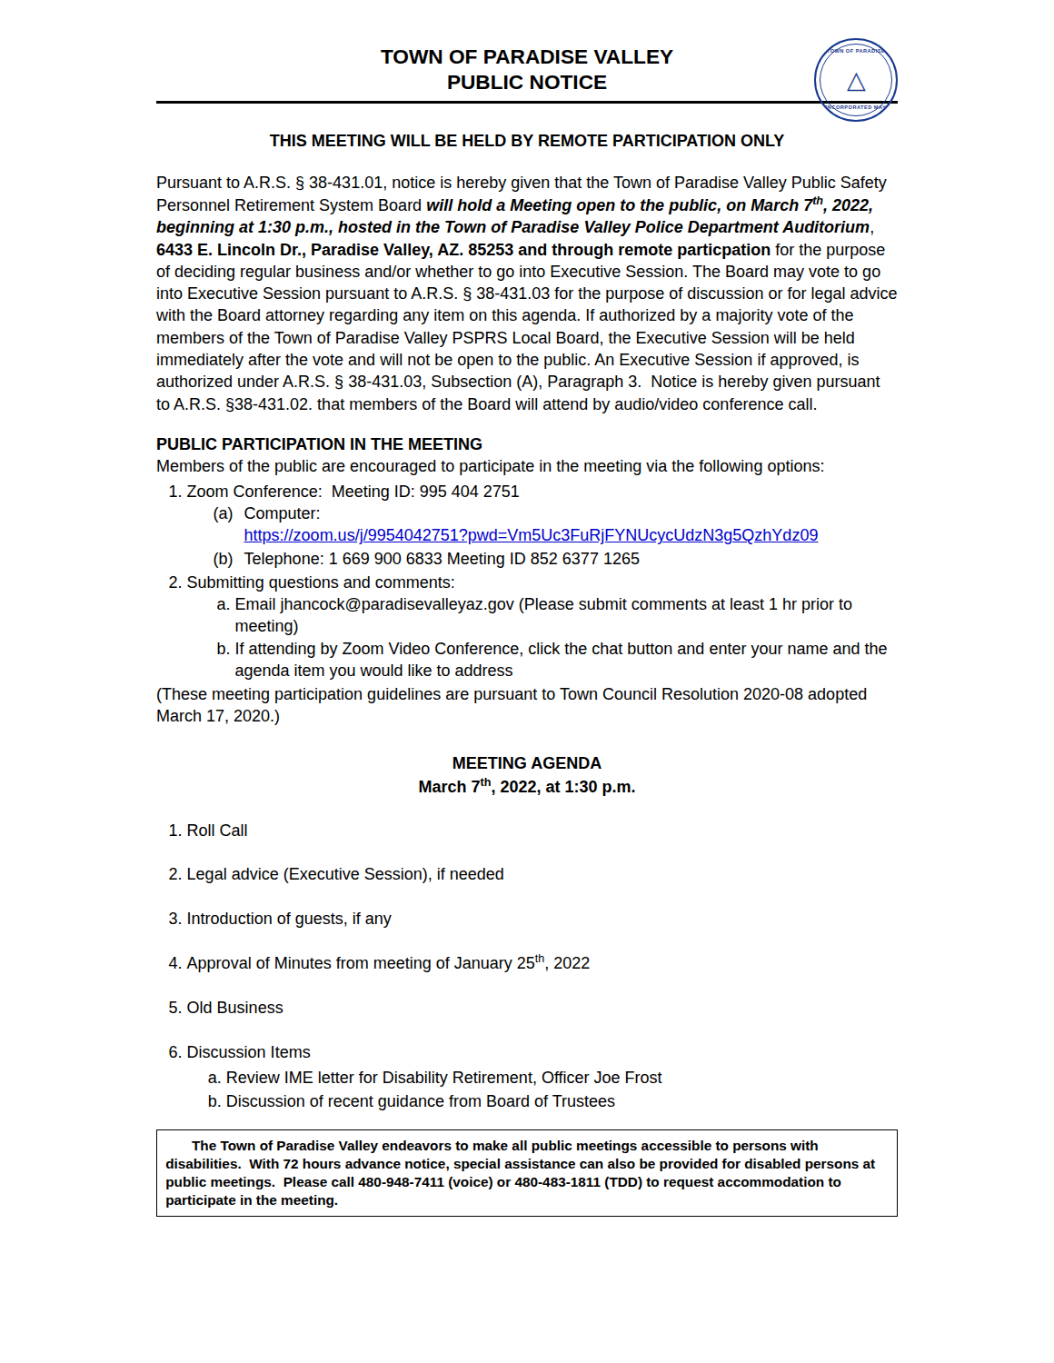TOWN OF PARADISE VALLEY
PUBLIC NOTICE
TOWN OF PARADISE
△
INCORPORATED MAY
THIS MEETING WILL BE HELD BY REMOTE PARTICIPATION ONLY
Pursuant to A.R.S. § 38-431.01, notice is hereby given that the Town of Paradise Valley Public Safety Personnel Retirement System Board will hold a Meeting open to the public, on March 7th, 2022, beginning at 1:30 p.m., hosted in the Town of Paradise Valley Police Department Auditorium, 6433 E. Lincoln Dr., Paradise Valley, AZ. 85253 and through remote particpation for the purpose of deciding regular business and/or whether to go into Executive Session. The Board may vote to go into Executive Session pursuant to A.R.S. § 38-431.03 for the purpose of discussion or for legal advice with the Board attorney regarding any item on this agenda. If authorized by a majority vote of the members of the Town of Paradise Valley PSPRS Local Board, the Executive Session will be held immediately after the vote and will not be open to the public. An Executive Session if approved, is authorized under A.R.S. § 38-431.03, Subsection (A), Paragraph 3. Notice is hereby given pursuant to A.R.S. §38-431.02. that members of the Board will attend by audio/video conference call.
PUBLIC PARTICIPATION IN THE MEETING
Members of the public are encouraged to participate in the meeting via the following options:
Zoom Conference: Meeting ID: 995 404 2751
(a) Computer:
https://zoom.us/j/9954042751?pwd=Vm5Uc3FuRjFYNUcycUdzN3g5QzhYdz09
(b) Telephone: 1 669 900 6833 Meeting ID 852 6377 1265
Submitting questions and comments:
Email jhancock@paradisevalleyaz.gov (Please submit comments at least 1 hr prior to meeting)
If attending by Zoom Video Conference, click the chat button and enter your name and the agenda item you would like to address
(These meeting participation guidelines are pursuant to Town Council Resolution 2020-08 adopted March 17, 2020.)
MEETING AGENDA
March 7th, 2022, at 1:30 p.m.
Roll Call
Legal advice (Executive Session), if needed
Introduction of guests, if any
Approval of Minutes from meeting of January 25th, 2022
Old Business
Discussion Items
Review IME letter for Disability Retirement, Officer Joe Frost
Discussion of recent guidance from Board of Trustees
The Town of Paradise Valley endeavors to make all public meetings accessible to persons with disabilities. With 72 hours advance notice, special assistance can also be provided for disabled persons at public meetings. Please call 480-948-7411 (voice) or 480-483-1811 (TDD) to request accommodation to participate in the meeting.